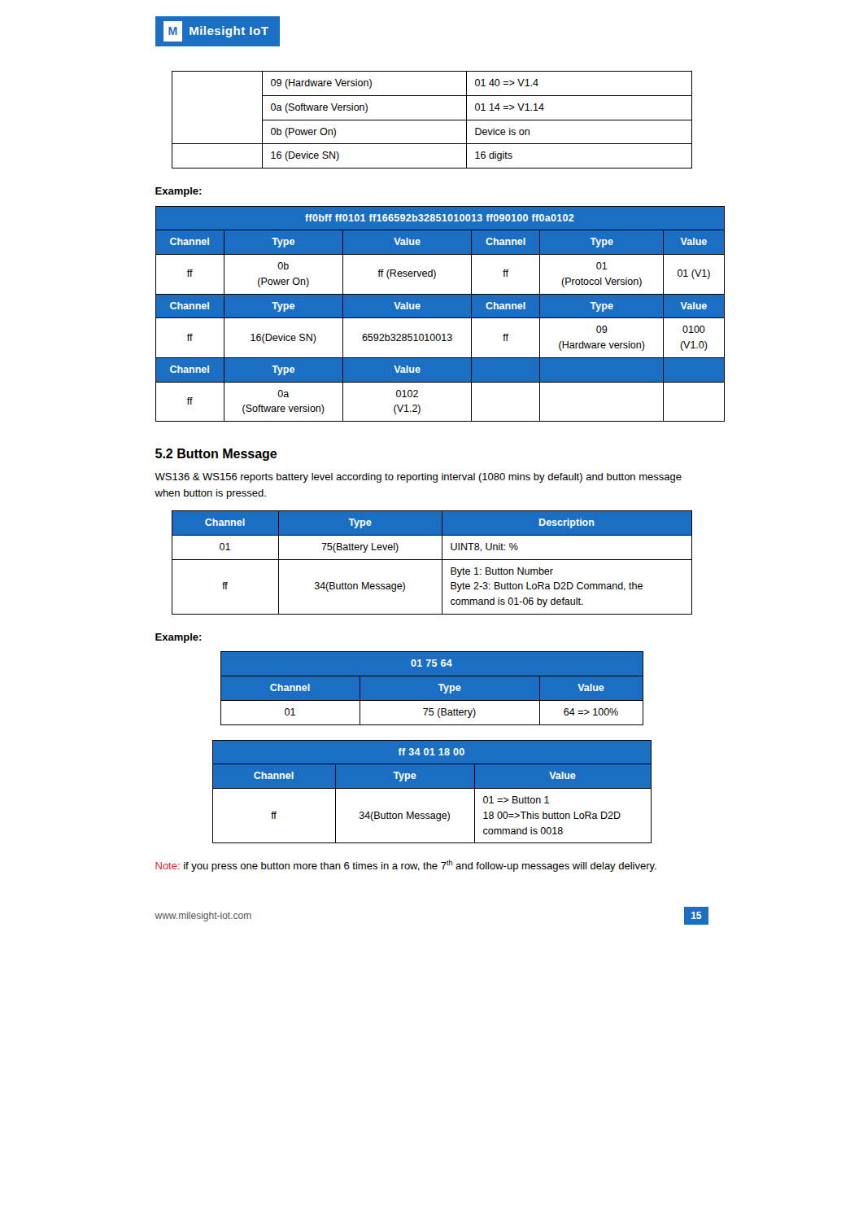MMilesight IoT
| | 09 (Hardware Version) | 01 40 => V1.4 |
| 0a (Software Version) | 01 14 => V1.14 |
| 0b (Power On) | Device is on |
| | 16 (Device SN) | 16 digits |
Example:
| ff0bff ff0101 ff166592b32851010013 ff090100 ff0a0102 |
| Channel | Type | Value | Channel | Type | Value |
| ff | 0b (Power On) | ff (Reserved) | ff | 01 (Protocol Version) | 01 (V1) |
| Channel | Type | Value | Channel | Type | Value |
| ff | 16(Device SN) | 6592b32851010013 | ff | 09 (Hardware version) | 0100 (V1.0) |
| Channel | Type | Value | | | |
| ff | 0a (Software version) | 0102 (V1.2) | | | |
5.2 Button Message
WS136 & WS156 reports battery level according to reporting interval (1080 mins by default) and button message when button is pressed.
| Channel | Type | Description |
| 01 | 75(Battery Level) | UINT8, Unit: % |
| ff | 34(Button Message) | Byte 1: Button Number Byte 2-3: Button LoRa D2D Command, the command is 01-06 by default. |
Example:
| 01 75 64 |
| Channel | Type | Value |
| 01 | 75 (Battery) | 64 => 100% |
| ff 34 01 18 00 |
| Channel | Type | Value |
| ff | 34(Button Message) | 01 => Button 1 18 00=>This button LoRa D2D command is 0018 |
Note: if you press one button more than 6 times in a row, the 7th and follow-up messages will delay delivery.
www.milesight-iot.com 15